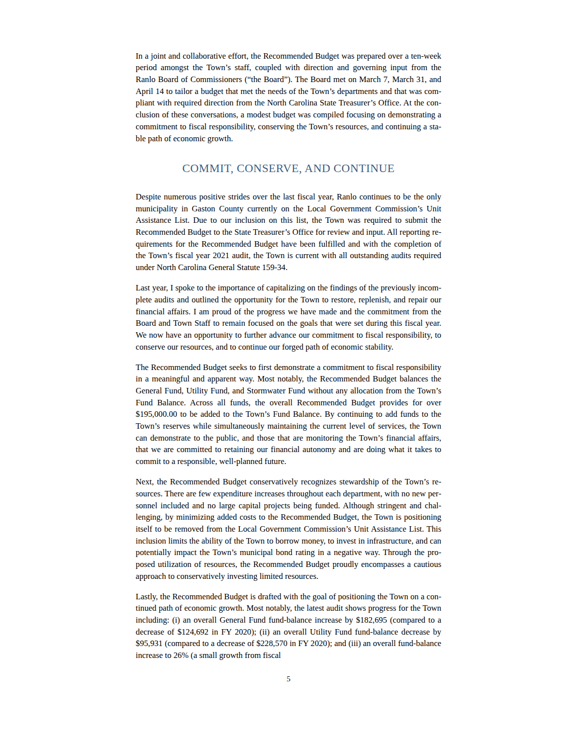In a joint and collaborative effort, the Recommended Budget was prepared over a ten-week period amongst the Town’s staff, coupled with direction and governing input from the Ranlo Board of Commissioners (“the Board”). The Board met on March 7, March 31, and April 14 to tailor a budget that met the needs of the Town’s departments and that was compliant with required direction from the North Carolina State Treasurer’s Office. At the conclusion of these conversations, a modest budget was compiled focusing on demonstrating a commitment to fiscal responsibility, conserving the Town’s resources, and continuing a stable path of economic growth.
COMMIT, CONSERVE, AND CONTINUE
Despite numerous positive strides over the last fiscal year, Ranlo continues to be the only municipality in Gaston County currently on the Local Government Commission’s Unit Assistance List. Due to our inclusion on this list, the Town was required to submit the Recommended Budget to the State Treasurer’s Office for review and input. All reporting requirements for the Recommended Budget have been fulfilled and with the completion of the Town’s fiscal year 2021 audit, the Town is current with all outstanding audits required under North Carolina General Statute 159-34.
Last year, I spoke to the importance of capitalizing on the findings of the previously incomplete audits and outlined the opportunity for the Town to restore, replenish, and repair our financial affairs. I am proud of the progress we have made and the commitment from the Board and Town Staff to remain focused on the goals that were set during this fiscal year. We now have an opportunity to further advance our commitment to fiscal responsibility, to conserve our resources, and to continue our forged path of economic stability.
The Recommended Budget seeks to first demonstrate a commitment to fiscal responsibility in a meaningful and apparent way. Most notably, the Recommended Budget balances the General Fund, Utility Fund, and Stormwater Fund without any allocation from the Town’s Fund Balance. Across all funds, the overall Recommended Budget provides for over $195,000.00 to be added to the Town’s Fund Balance. By continuing to add funds to the Town’s reserves while simultaneously maintaining the current level of services, the Town can demonstrate to the public, and those that are monitoring the Town’s financial affairs, that we are committed to retaining our financial autonomy and are doing what it takes to commit to a responsible, well-planned future.
Next, the Recommended Budget conservatively recognizes stewardship of the Town’s resources. There are few expenditure increases throughout each department, with no new personnel included and no large capital projects being funded. Although stringent and challenging, by minimizing added costs to the Recommended Budget, the Town is positioning itself to be removed from the Local Government Commission’s Unit Assistance List. This inclusion limits the ability of the Town to borrow money, to invest in infrastructure, and can potentially impact the Town’s municipal bond rating in a negative way. Through the proposed utilization of resources, the Recommended Budget proudly encompasses a cautious approach to conservatively investing limited resources.
Lastly, the Recommended Budget is drafted with the goal of positioning the Town on a continued path of economic growth. Most notably, the latest audit shows progress for the Town including: (i) an overall General Fund fund-balance increase by $182,695 (compared to a decrease of $124,692 in FY 2020); (ii) an overall Utility Fund fund-balance decrease by $95,931 (compared to a decrease of $228,570 in FY 2020); and (iii) an overall fund-balance increase to 26% (a small growth from fiscal
5